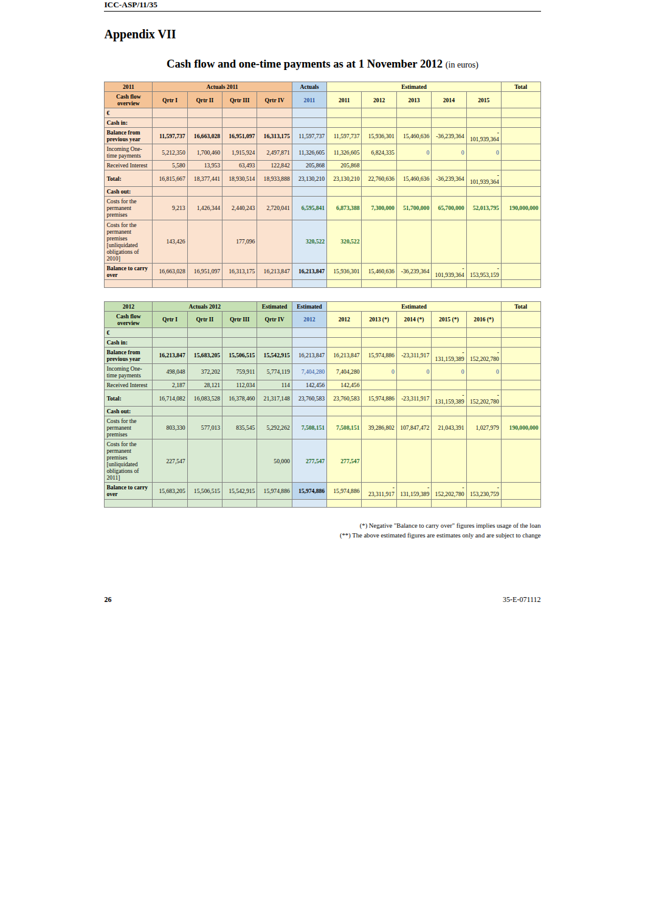ICC-ASP/11/35
Appendix VII
Cash flow and one-time payments as at 1 November 2012 (in euros)
| 2011 | Actuals 2011 | Actuals | Estimated | Total |
| --- | --- | --- | --- | --- |
| Cash flow overview | Qrtr I | Qrtr II | Qrtr III | Qrtr IV | 2011 | 2011 | 2012 | 2013 | 2014 | 2015 | |
| € | | | | | | | | | | | |
| Cash in: | | | | | | | | | | | |
| Balance from previous year | 11,597,737 | 16,663,028 | 16,951,097 | 16,313,175 | 11,597,737 | 11,597,737 | 15,936,301 | 15,460,636 | -36,239,364 | - 101,939,364 | |
| Incoming One-time payments | 5,212,350 | 1,700,460 | 1,915,924 | 2,497,871 | 11,326,605 | 11,326,605 | 6,824,335 | 0 | 0 | 0 | |
| Received Interest | 5,580 | 13,953 | 63,493 | 122,842 | 205,868 | 205,868 | | | | | |
| Total: | 16,815,667 | 18,377,441 | 18,930,514 | 18,933,888 | 23,130,210 | 23,130,210 | 22,760,636 | 15,460,636 | -36,239,364 | - 101,939,364 | |
| Cash out: | | | | | | | | | | | |
| Costs for the permanent premises | 9,213 | 1,426,344 | 2,440,243 | 2,720,041 | 6,595,841 | 6,873,388 | 7,300,000 | 51,700,000 | 65,700,000 | 52,013,795 | 190,000,000 |
| Costs for the permanent premises [unliquidated obligations of 2010] | 143,426 | | 177,096 | | 320,522 | 320,522 | | | | | |
| Balance to carry over | 16,663,028 | 16,951,097 | 16,313,175 | 16,213,847 | 16,213,847 | 15,936,301 | 15,460,636 | -36,239,364 | - 101,939,364 | - 153,953,159 | |
| 2012 | Actuals 2012 | Estimated | Estimated | Estimated | Total |
| --- | --- | --- | --- | --- | --- |
| Cash flow overview | Qrtr I | Qrtr II | Qrtr III | Qrtr IV | 2012 | 2012 | 2013 (*) | 2014 (*) | 2015 (*) | 2016 (*) | |
| € | | | | | | | | | | | |
| Cash in: | | | | | | | | | | | |
| Balance from previous year | 16,213,847 | 15,683,205 | 15,506,515 | 15,542,915 | 16,213,847 | 16,213,847 | 15,974,886 | -23,311,917 | - 131,159,389 | - 152,202,780 | |
| Incoming One-time payments | 498,048 | 372,202 | 759,911 | 5,774,119 | 7,404,280 | 7,404,280 | 0 | 0 | 0 | 0 | |
| Received Interest | 2,187 | 28,121 | 112,034 | 114 | 142,456 | 142,456 | | | | | |
| Total: | 16,714,082 | 16,083,528 | 16,378,460 | 21,317,148 | 23,760,583 | 23,760,583 | 15,974,886 | -23,311,917 | - 131,159,389 | - 152,202,780 | |
| Cash out: | | | | | | | | | | | |
| Costs for the permanent premises | 803,330 | 577,013 | 835,545 | 5,292,262 | 7,508,151 | 7,508,151 | 39,286,802 | 107,847,472 | 21,043,391 | 1,027,979 | 190,000,000 |
| Costs for the permanent premises [unliquidated obligations of 2011] | 227,547 | | | 50,000 | 277,547 | 277,547 | | | | | |
| Balance to carry over | 15,683,205 | 15,506,515 | 15,542,915 | 15,974,886 | 15,974,886 | 15,974,886 | - 23,311,917 | - 131,159,389 | - 152,202,780 | - 153,230,759 | |
(*) Negative "Balance to carry over" figures implies usage of the loan
(**) The above estimated figures are estimates only and are subject to change
26
35-E-071112